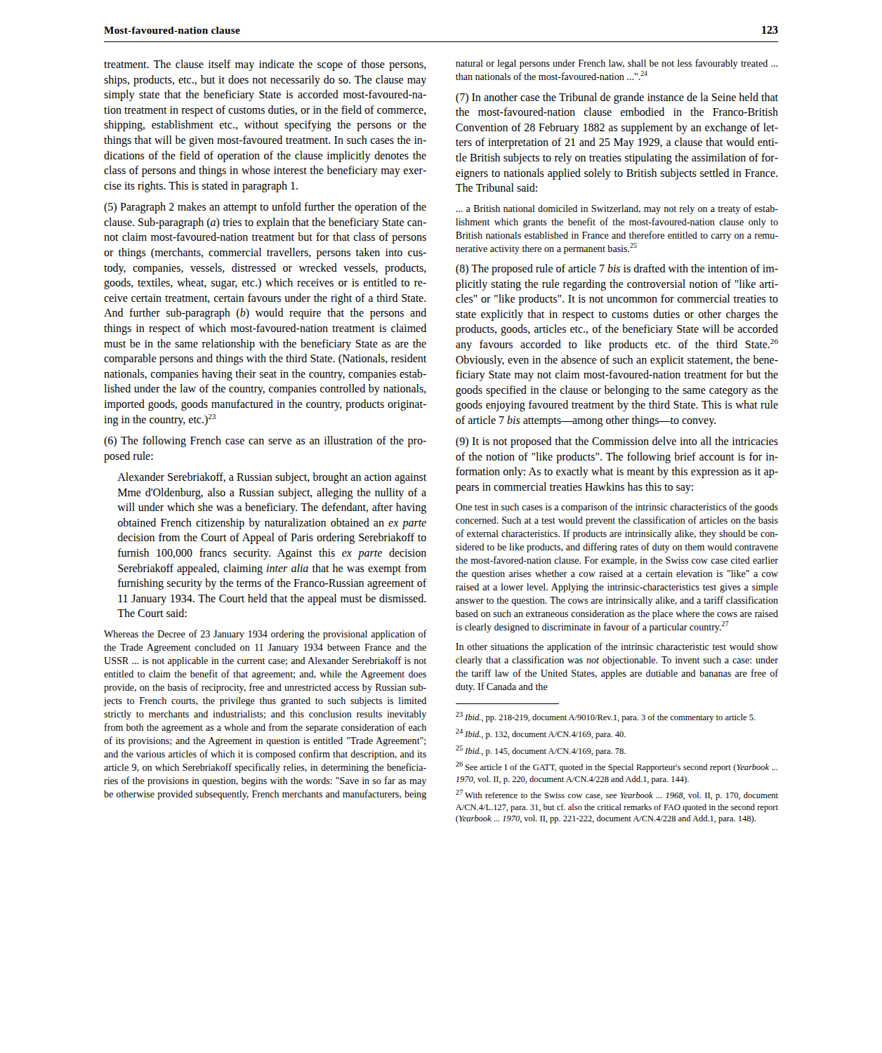Most-favoured-nation clause 123
treatment. The clause itself may indicate the scope of those persons, ships, products, etc., but it does not necessarily do so. The clause may simply state that the beneficiary State is accorded most-favoured-nation treatment in respect of customs duties, or in the field of commerce, shipping, establishment etc., without specifying the persons or the things that will be given most-favoured treatment. In such cases the indications of the field of operation of the clause implicitly denotes the class of persons and things in whose interest the beneficiary may exercise its rights. This is stated in paragraph 1.
(5) Paragraph 2 makes an attempt to unfold further the operation of the clause. Sub-paragraph (a) tries to explain that the beneficiary State cannot claim most-favoured-nation treatment but for that class of persons or things (merchants, commercial travellers, persons taken into custody, companies, vessels, distressed or wrecked vessels, products, goods, textiles, wheat, sugar, etc.) which receives or is entitled to receive certain treatment, certain favours under the right of a third State. And further sub-paragraph (b) would require that the persons and things in respect of which most-favoured-nation treatment is claimed must be in the same relationship with the beneficiary State as are the comparable persons and things with the third State. (Nationals, resident nationals, companies having their seat in the country, companies established under the law of the country, companies controlled by nationals, imported goods, goods manufactured in the country, products originating in the country, etc.)23
(6) The following French case can serve as an illustration of the proposed rule:
Alexander Serebriakoff, a Russian subject, brought an action against Mme d'Oldenburg, also a Russian subject, alleging the nullity of a will under which she was a beneficiary. The defendant, after having obtained French citizenship by naturalization obtained an ex parte decision from the Court of Appeal of Paris ordering Serebriakoff to furnish 100,000 francs security. Against this ex parte decision Serebriakoff appealed, claiming inter alia that he was exempt from furnishing security by the terms of the Franco-Russian agreement of 11 January 1934. The Court held that the appeal must be dismissed. The Court said:
Whereas the Decree of 23 January 1934 ordering the provisional application of the Trade Agreement concluded on 11 January 1934 between France and the USSR ... is not applicable in the current case; and Alexander Serebriakoff is not entitled to claim the benefit of that agreement; and, while the Agreement does provide, on the basis of reciprocity, free and unrestricted access by Russian subjects to French courts, the privilege thus granted to such subjects is limited strictly to merchants and industrialists; and this conclusion results inevitably from both the agreement as a whole and from the separate consideration of each of its provisions; and the Agreement in question is entitled "Trade Agreement"; and the various articles of which it is composed confirm that description, and its article 9, on which Serebriakoff specifically relies, in determining the beneficiaries of the provisions in question, begins with the words: "Save in so far as may be otherwise provided subsequently, French merchants and manufacturers, being natural or legal persons under French law, shall be not less favourably treated ... than nationals of the most-favoured-nation ...".24
(7) In another case the Tribunal de grande instance de la Seine held that the most-favoured-nation clause embodied in the Franco-British Convention of 28 February 1882 as supplement by an exchange of letters of interpretation of 21 and 25 May 1929, a clause that would entitle British subjects to rely on treaties stipulating the assimilation of foreigners to nationals applied solely to British subjects settled in France. The Tribunal said:
... a British national domiciled in Switzerland, may not rely on a treaty of establishment which grants the benefit of the most-favoured-nation clause only to British nationals established in France and therefore entitled to carry on a remunerative activity there on a permanent basis.25
(8) The proposed rule of article 7 bis is drafted with the intention of implicitly stating the rule regarding the controversial notion of "like articles" or "like products". It is not uncommon for commercial treaties to state explicitly that in respect to customs duties or other charges the products, goods, articles etc., of the beneficiary State will be accorded any favours accorded to like products etc. of the third State.26 Obviously, even in the absence of such an explicit statement, the beneficiary State may not claim most-favoured-nation treatment for but the goods specified in the clause or belonging to the same category as the goods enjoying favoured treatment by the third State. This is what rule of article 7 bis attempts—among other things—to convey.
(9) It is not proposed that the Commission delve into all the intricacies of the notion of "like products". The following brief account is for information only: As to exactly what is meant by this expression as it appears in commercial treaties Hawkins has this to say:
One test in such cases is a comparison of the intrinsic characteristics of the goods concerned. Such at a test would prevent the classification of articles on the basis of external characteristics. If products are intrinsically alike, they should be considered to be like products, and differing rates of duty on them would contravene the most-favored-nation clause. For example, in the Swiss cow case cited earlier the question arises whether a cow raised at a certain elevation is "like" a cow raised at a lower level. Applying the intrinsic-characteristics test gives a simple answer to the question. The cows are intrinsically alike, and a tariff classification based on such an extraneous consideration as the place where the cows are raised is clearly designed to discriminate in favour of a particular country.27
In other situations the application of the intrinsic characteristic test would show clearly that a classification was not objectionable. To invent such a case: under the tariff law of the United States, apples are dutiable and bananas are free of duty. If Canada and the
23 Ibid., pp. 218-219, document A/9010/Rev.1, para. 3 of the commentary to article 5.
24 Ibid., p. 132, document A/CN.4/169, para. 40.
25 Ibid., p. 145, document A/CN.4/169, para. 78.
26 See article I of the GATT, quoted in the Special Rapporteur's second report (Yearbook ... 1970, vol. II, p. 220, document A/CN.4/228 and Add.1, para. 144).
27 With reference to the Swiss cow case, see Yearbook ... 1968, vol. II, p. 170, document A/CN.4/L.127, para. 31, but cf. also the critical remarks of FAO quoted in the second report (Yearbook ... 1970, vol. II, pp. 221-222, document A/CN.4/228 and Add.1, para. 148).